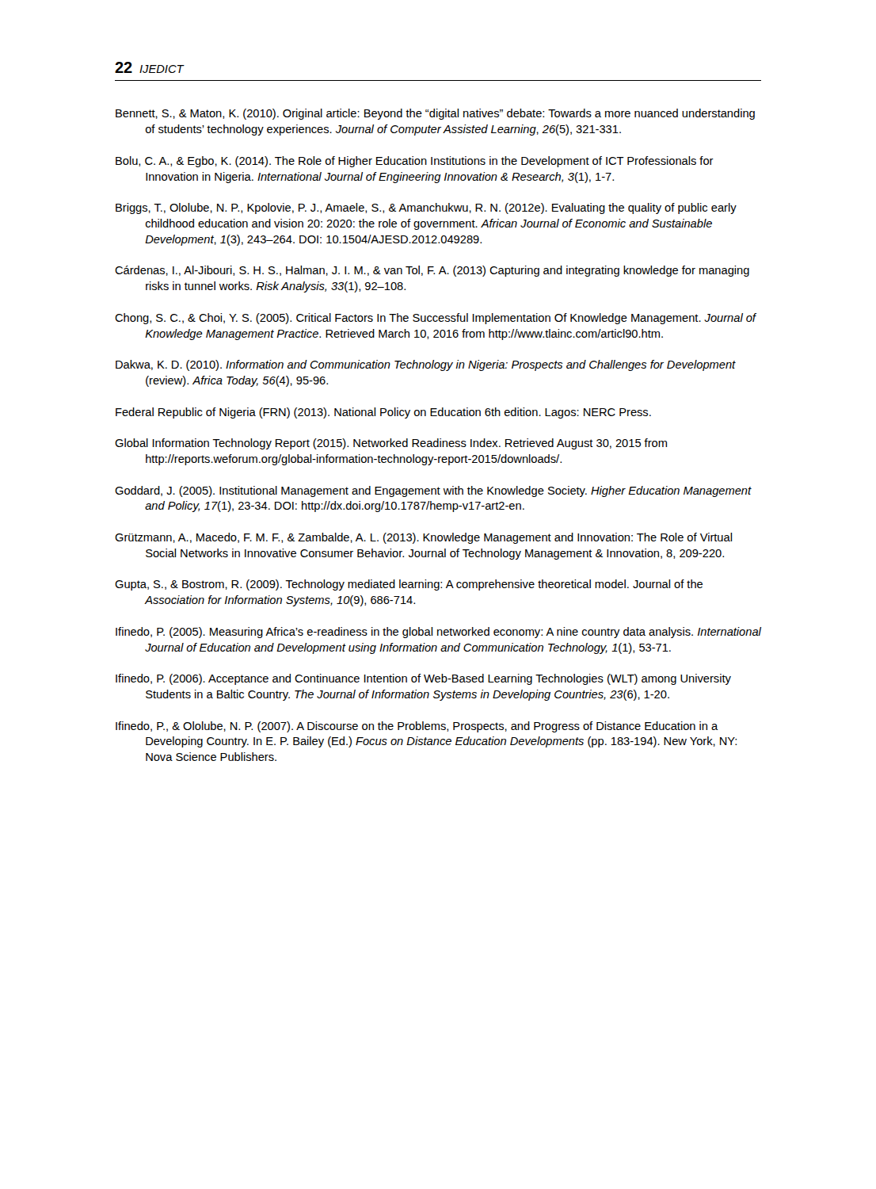22 IJEDICT
Bennett, S., & Maton, K. (2010). Original article: Beyond the “digital natives” debate: Towards a more nuanced understanding of students’ technology experiences. Journal of Computer Assisted Learning, 26(5), 321-331.
Bolu, C. A., & Egbo, K. (2014). The Role of Higher Education Institutions in the Development of ICT Professionals for Innovation in Nigeria. International Journal of Engineering Innovation & Research, 3(1), 1-7.
Briggs, T., Ololube, N. P., Kpolovie, P. J., Amaele, S., & Amanchukwu, R. N. (2012e). Evaluating the quality of public early childhood education and vision 20: 2020: the role of government. African Journal of Economic and Sustainable Development, 1(3), 243–264. DOI: 10.1504/AJESD.2012.049289.
Cárdenas, I., Al-Jibouri, S. H. S., Halman, J. I. M., & van Tol, F. A. (2013) Capturing and integrating knowledge for managing risks in tunnel works. Risk Analysis, 33(1), 92–108.
Chong, S. C., & Choi, Y. S. (2005). Critical Factors In The Successful Implementation Of Knowledge Management. Journal of Knowledge Management Practice. Retrieved March 10, 2016 from http://www.tlainc.com/articl90.htm.
Dakwa, K. D. (2010). Information and Communication Technology in Nigeria: Prospects and Challenges for Development (review). Africa Today, 56(4), 95-96.
Federal Republic of Nigeria (FRN) (2013). National Policy on Education 6th edition. Lagos: NERC Press.
Global Information Technology Report (2015). Networked Readiness Index. Retrieved August 30, 2015 from http://reports.weforum.org/global-information-technology-report-2015/downloads/.
Goddard, J. (2005). Institutional Management and Engagement with the Knowledge Society. Higher Education Management and Policy, 17(1), 23-34. DOI: http://dx.doi.org/10.1787/hemp-v17-art2-en.
Grützmann, A., Macedo, F. M. F., & Zambalde, A. L. (2013). Knowledge Management and Innovation: The Role of Virtual Social Networks in Innovative Consumer Behavior. Journal of Technology Management & Innovation, 8, 209-220.
Gupta, S., & Bostrom, R. (2009). Technology mediated learning: A comprehensive theoretical model. Journal of the Association for Information Systems, 10(9), 686-714.
Ifinedo, P. (2005). Measuring Africa’s e-readiness in the global networked economy: A nine country data analysis. International Journal of Education and Development using Information and Communication Technology, 1(1), 53-71.
Ifinedo, P. (2006). Acceptance and Continuance Intention of Web-Based Learning Technologies (WLT) among University Students in a Baltic Country. The Journal of Information Systems in Developing Countries, 23(6), 1-20.
Ifinedo, P., & Ololube, N. P. (2007). A Discourse on the Problems, Prospects, and Progress of Distance Education in a Developing Country. In E. P. Bailey (Ed.) Focus on Distance Education Developments (pp. 183-194). New York, NY: Nova Science Publishers.